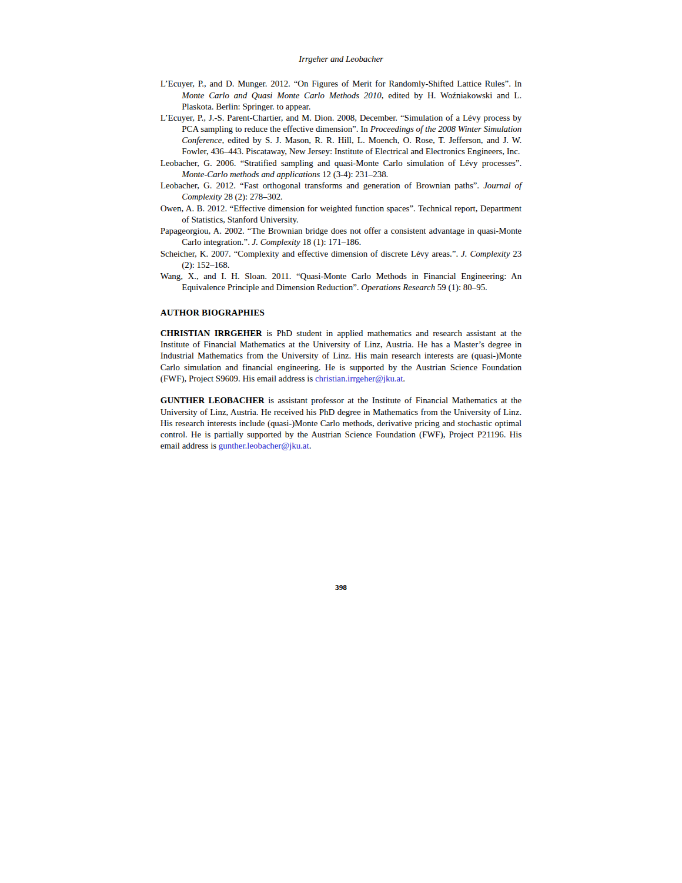Irrgeher and Leobacher
L’Ecuyer, P., and D. Munger. 2012. “On Figures of Merit for Randomly-Shifted Lattice Rules”. In Monte Carlo and Quasi Monte Carlo Methods 2010, edited by H. Woźniakowski and L. Plaskota. Berlin: Springer. to appear.
L’Ecuyer, P., J.-S. Parent-Chartier, and M. Dion. 2008, December. “Simulation of a Lévy process by PCA sampling to reduce the effective dimension”. In Proceedings of the 2008 Winter Simulation Conference, edited by S. J. Mason, R. R. Hill, L. Moench, O. Rose, T. Jefferson, and J. W. Fowler, 436–443. Piscataway, New Jersey: Institute of Electrical and Electronics Engineers, Inc.
Leobacher, G. 2006. “Stratified sampling and quasi-Monte Carlo simulation of Lévy processes”. Monte-Carlo methods and applications 12 (3-4): 231–238.
Leobacher, G. 2012. “Fast orthogonal transforms and generation of Brownian paths”. Journal of Complexity 28 (2): 278–302.
Owen, A. B. 2012. “Effective dimension for weighted function spaces”. Technical report, Department of Statistics, Stanford University.
Papageorgiou, A. 2002. “The Brownian bridge does not offer a consistent advantage in quasi-Monte Carlo integration.”. J. Complexity 18 (1): 171–186.
Scheicher, K. 2007. “Complexity and effective dimension of discrete Lévy areas.”. J. Complexity 23 (2): 152–168.
Wang, X., and I. H. Sloan. 2011. “Quasi-Monte Carlo Methods in Financial Engineering: An Equivalence Principle and Dimension Reduction”. Operations Research 59 (1): 80–95.
AUTHOR BIOGRAPHIES
CHRISTIAN IRRGEHER is PhD student in applied mathematics and research assistant at the Institute of Financial Mathematics at the University of Linz, Austria. He has a Master’s degree in Industrial Mathematics from the University of Linz. His main research interests are (quasi-)Monte Carlo simulation and financial engineering. He is supported by the Austrian Science Foundation (FWF), Project S9609. His email address is christian.irrgeher@jku.at.
GUNTHER LEOBACHER is assistant professor at the Institute of Financial Mathematics at the University of Linz, Austria. He received his PhD degree in Mathematics from the University of Linz. His research interests include (quasi-)Monte Carlo methods, derivative pricing and stochastic optimal control. He is partially supported by the Austrian Science Foundation (FWF), Project P21196. His email address is gunther.leobacher@jku.at.
398